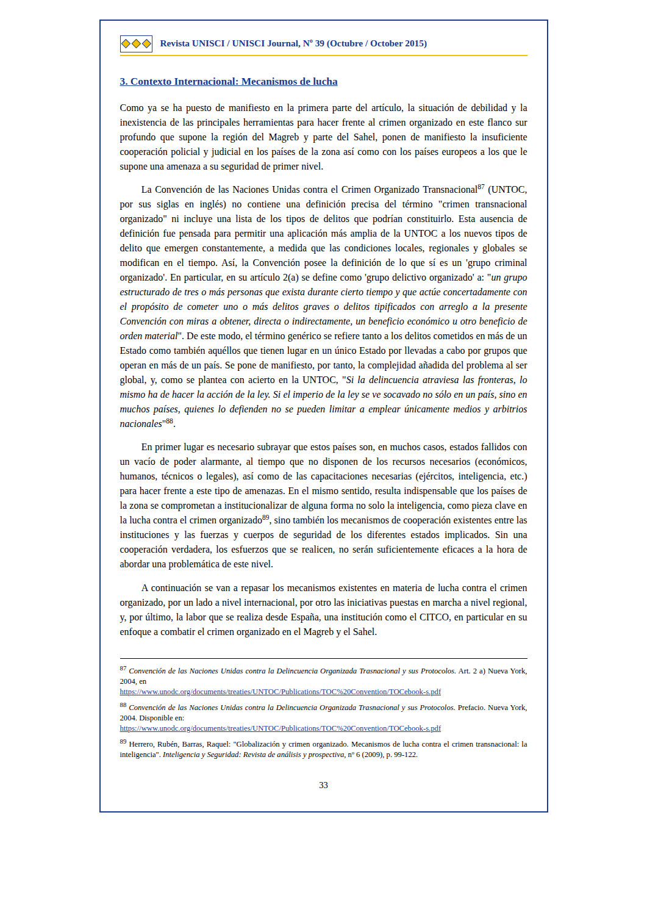Revista UNISCI / UNISCI Journal, Nº 39 (Octubre / October 2015)
3. Contexto Internacional: Mecanismos de lucha
Como ya se ha puesto de manifiesto en la primera parte del artículo, la situación de debilidad y la inexistencia de las principales herramientas para hacer frente al crimen organizado en este flanco sur profundo que supone la región del Magreb y parte del Sahel, ponen de manifiesto la insuficiente cooperación policial y judicial en los países de la zona así como con los países europeos a los que le supone una amenaza a su seguridad de primer nivel.
La Convención de las Naciones Unidas contra el Crimen Organizado Transnacional87 (UNTOC, por sus siglas en inglés) no contiene una definición precisa del término "crimen transnacional organizado" ni incluye una lista de los tipos de delitos que podrían constituirlo. Esta ausencia de definición fue pensada para permitir una aplicación más amplia de la UNTOC a los nuevos tipos de delito que emergen constantemente, a medida que las condiciones locales, regionales y globales se modifican en el tiempo. Así, la Convención posee la definición de lo que sí es un 'grupo criminal organizado'. En particular, en su artículo 2(a) se define como 'grupo delictivo organizado' a: "un grupo estructurado de tres o más personas que exista durante cierto tiempo y que actúe concertadamente con el propósito de cometer uno o más delitos graves o delitos tipificados con arreglo a la presente Convención con miras a obtener, directa o indirectamente, un beneficio económico u otro beneficio de orden material". De este modo, el término genérico se refiere tanto a los delitos cometidos en más de un Estado como también aquéllos que tienen lugar en un único Estado por llevadas a cabo por grupos que operan en más de un país. Se pone de manifiesto, por tanto, la complejidad añadida del problema al ser global, y, como se plantea con acierto en la UNTOC, "Si la delincuencia atraviesa las fronteras, lo mismo ha de hacer la acción de la ley. Si el imperio de la ley se ve socavado no sólo en un país, sino en muchos países, quienes lo defienden no se pueden limitar a emplear únicamente medios y arbitrios nacionales"88.
En primer lugar es necesario subrayar que estos países son, en muchos casos, estados fallidos con un vacío de poder alarmante, al tiempo que no disponen de los recursos necesarios (económicos, humanos, técnicos o legales), así como de las capacitaciones necesarias (ejércitos, inteligencia, etc.) para hacer frente a este tipo de amenazas. En el mismo sentido, resulta indispensable que los países de la zona se comprometan a institucionalizar de alguna forma no solo la inteligencia, como pieza clave en la lucha contra el crimen organizado89, sino también los mecanismos de cooperación existentes entre las instituciones y las fuerzas y cuerpos de seguridad de los diferentes estados implicados. Sin una cooperación verdadera, los esfuerzos que se realicen, no serán suficientemente eficaces a la hora de abordar una problemática de este nivel.
A continuación se van a repasar los mecanismos existentes en materia de lucha contra el crimen organizado, por un lado a nivel internacional, por otro las iniciativas puestas en marcha a nivel regional, y, por último, la labor que se realiza desde España, una institución como el CITCO, en particular en su enfoque a combatir el crimen organizado en el Magreb y el Sahel.
87 Convención de las Naciones Unidas contra la Delincuencia Organizada Trasnacional y sus Protocolos. Art. 2 a) Nueva York, 2004, en
https://www.unodc.org/documents/treaties/UNTOC/Publications/TOC%20Convention/TOCebook-s.pdf
88 Convención de las Naciones Unidas contra la Delincuencia Organizada Trasnacional y sus Protocolos. Prefacio. Nueva York, 2004. Disponible en:
https://www.unodc.org/documents/treaties/UNTOC/Publications/TOC%20Convention/TOCebook-s.pdf
89 Herrero, Rubén, Barras, Raquel: "Globalización y crimen organizado. Mecanismos de lucha contra el crimen transnacional: la inteligencia". Inteligencia y Seguridad: Revista de análisis y prospectiva, nº 6 (2009), p. 99-122.
33